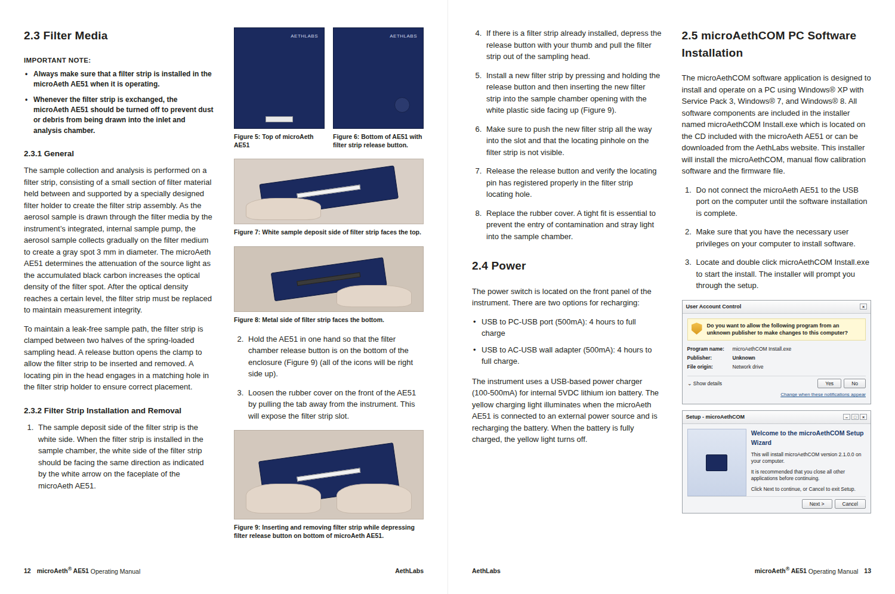2.3 Filter Media
IMPORTANT NOTE:
Always make sure that a filter strip is installed in the microAeth AE51 when it is operating.
Whenever the filter strip is exchanged, the microAeth AE51 should be turned off to prevent dust or debris from being drawn into the inlet and analysis chamber.
2.3.1 General
The sample collection and analysis is performed on a filter strip, consisting of a small section of filter material held between and supported by a specially designed filter holder to create the filter strip assembly. As the aerosol sample is drawn through the filter media by the instrument’s integrated, internal sample pump, the aerosol sample collects gradually on the filter medium to create a gray spot 3 mm in diameter. The microAeth AE51 determines the attenuation of the source light as the accumulated black carbon increases the optical density of the filter spot. After the optical density reaches a certain level, the filter strip must be replaced to maintain measurement integrity.
To maintain a leak-free sample path, the filter strip is clamped between two halves of the spring-loaded sampling head. A release button opens the clamp to allow the filter strip to be inserted and removed. A locating pin in the head engages in a matching hole in the filter strip holder to ensure correct placement.
2.3.2 Filter Strip Installation and Removal
The sample deposit side of the filter strip is the white side. When the filter strip is installed in the sample chamber, the white side of the filter strip should be facing the same direction as indicated by the white arrow on the faceplate of the microAeth AE51.
AETHLABS
Figure 5: Top of microAeth AE51
AETHLABS
Figure 6: Bottom of AE51 with filter strip release button.
Figure 7: White sample deposit side of filter strip faces the top.
Figure 8: Metal side of filter strip faces the bottom.
Hold the AE51 in one hand so that the filter chamber release button is on the bottom of the enclosure (Figure 9) (all of the icons will be right side up).
Loosen the rubber cover on the front of the AE51 by pulling the tab away from the instrument. This will expose the filter strip slot.
Figure 9: Inserting and removing filter strip while depressing filter release button on bottom of microAeth AE51.
12 microAeth® AE51 Operating Manual AethLabs
If there is a filter strip already installed, depress the release button with your thumb and pull the filter strip out of the sampling head.
Install a new filter strip by pressing and holding the release button and then inserting the new filter strip into the sample chamber opening with the white plastic side facing up (Figure 9).
Make sure to push the new filter strip all the way into the slot and that the locating pinhole on the filter strip is not visible.
Release the release button and verify the locating pin has registered properly in the filter strip locating hole.
Replace the rubber cover. A tight fit is essential to prevent the entry of contamination and stray light into the sample chamber.
2.4 Power
The power switch is located on the front panel of the instrument. There are two options for recharging:
USB to PC-USB port (500mA): 4 hours to full charge
USB to AC-USB wall adapter (500mA): 4 hours to full charge.
The instrument uses a USB-based power charger (100-500mA) for internal 5VDC lithium ion battery. The yellow charging light illuminates when the microAeth AE51 is connected to an external power source and is recharging the battery. When the battery is fully charged, the yellow light turns off.
2.5 microAethCOM PC Software Installation
The microAethCOM software application is designed to install and operate on a PC using Windows® XP with Service Pack 3, Windows® 7, and Windows® 8. All software components are included in the installer named microAethCOM Install.exe which is located on the CD included with the microAeth AE51 or can be downloaded from the AethLabs website. This installer will install the microAethCOM, manual flow calibration software and the firmware file.
Do not connect the microAeth AE51 to the USB port on the computer until the software installation is complete.
Make sure that you have the necessary user privileges on your computer to install software.
Locate and double click microAethCOM Install.exe to start the install. The installer will prompt you through the setup.
User Account Control ×
Do you want to allow the following program from an unknown publisher to make changes to this computer?
Program name: microAethCOM Install.exe Publisher: Unknown File origin: Network drive
⌄ Show details Yes No
Change when these notifications appear
Setup - microAethCOM –□×
Welcome to the microAethCOM Setup Wizard
This will install microAethCOM version 2.1.0.0 on your computer.
It is recommended that you close all other applications before continuing.
Click Next to continue, or Cancel to exit Setup.
Next >Cancel
AethLabs microAeth® AE51 Operating Manual 13